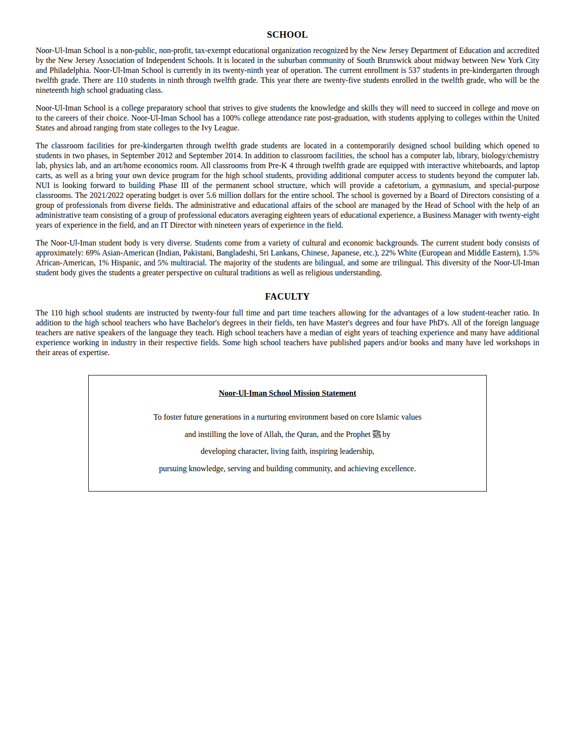SCHOOL
Noor-Ul-Iman School is a non-public, non-profit, tax-exempt educational organization recognized by the New Jersey Department of Education and accredited by the New Jersey Association of Independent Schools. It is located in the suburban community of South Brunswick about midway between New York City and Philadelphia. Noor-Ul-Iman School is currently in its twenty-ninth year of operation. The current enrollment is 537 students in pre-kindergarten through twelfth grade. There are 110 students in ninth through twelfth grade. This year there are twenty-five students enrolled in the twelfth grade, who will be the nineteenth high school graduating class.
Noor-Ul-Iman School is a college preparatory school that strives to give students the knowledge and skills they will need to succeed in college and move on to the careers of their choice. Noor-Ul-Iman School has a 100% college attendance rate post-graduation, with students applying to colleges within the United States and abroad ranging from state colleges to the Ivy League.
The classroom facilities for pre-kindergarten through twelfth grade students are located in a contemporarily designed school building which opened to students in two phases, in September 2012 and September 2014. In addition to classroom facilities, the school has a computer lab, library, biology/chemistry lab, physics lab, and an art/home economics room. All classrooms from Pre-K 4 through twelfth grade are equipped with interactive whiteboards, and laptop carts, as well as a bring your own device program for the high school students, providing additional computer access to students beyond the computer lab. NUI is looking forward to building Phase III of the permanent school structure, which will provide a cafetorium, a gymnasium, and special-purpose classrooms. The 2021/2022 operating budget is over 5.6 million dollars for the entire school. The school is governed by a Board of Directors consisting of a group of professionals from diverse fields. The administrative and educational affairs of the school are managed by the Head of School with the help of an administrative team consisting of a group of professional educators averaging eighteen years of educational experience, a Business Manager with twenty-eight years of experience in the field, and an IT Director with nineteen years of experience in the field.
The Noor-Ul-Iman student body is very diverse. Students come from a variety of cultural and economic backgrounds. The current student body consists of approximately: 69% Asian-American (Indian, Pakistani, Bangladeshi, Sri Lankans, Chinese, Japanese, etc.), 22% White (European and Middle Eastern), 1.5% African-American, 1% Hispanic, and 5% multiracial. The majority of the students are bilingual, and some are trilingual. This diversity of the Noor-Ul-Iman student body gives the students a greater perspective on cultural traditions as well as religious understanding.
FACULTY
The 110 high school students are instructed by twenty-four full time and part time teachers allowing for the advantages of a low student-teacher ratio. In addition to the high school teachers who have Bachelor's degrees in their fields, ten have Master's degrees and four have PhD's. All of the foreign language teachers are native speakers of the language they teach. High school teachers have a median of eight years of teaching experience and many have additional experience working in industry in their respective fields. Some high school teachers have published papers and/or books and many have led workshops in their areas of expertise.
Noor-Ul-Iman School Mission Statement
To foster future generations in a nurturing environment based on core Islamic values
and instilling the love of Allah, the Quran, and the Prophet ﷺ by
developing character, living faith, inspiring leadership,
pursuing knowledge, serving and building community, and achieving excellence.